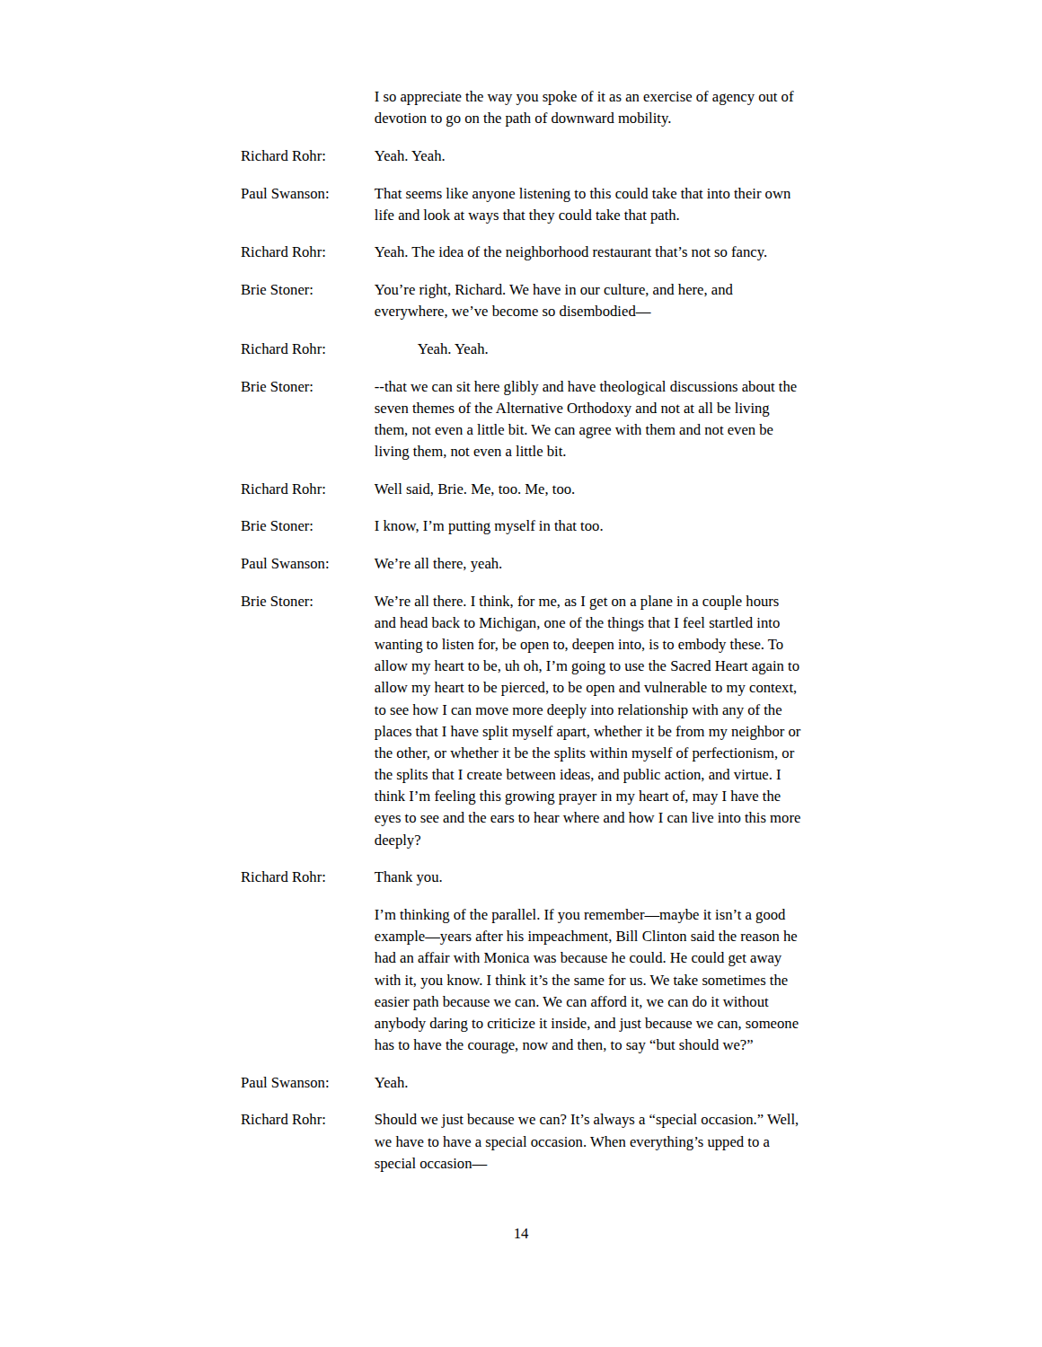| | I so appreciate the way you spoke of it as an exercise of agency out of devotion to go on the path of downward mobility. |
| Richard Rohr: | Yeah. Yeah. |
| Paul Swanson: | That seems like anyone listening to this could take that into their own life and look at ways that they could take that path. |
| Richard Rohr: | Yeah. The idea of the neighborhood restaurant that’s not so fancy. |
| Brie Stoner: | You’re right, Richard. We have in our culture, and here, and everywhere, we’ve become so disembodied— |
| Richard Rohr: | Yeah. Yeah. |
| Brie Stoner: | --that we can sit here glibly and have theological discussions about the seven themes of the Alternative Orthodoxy and not at all be living them, not even a little bit. We can agree with them and not even be living them, not even a little bit. |
| Richard Rohr: | Well said, Brie. Me, too. Me, too. |
| Brie Stoner: | I know, I’m putting myself in that too. |
| Paul Swanson: | We’re all there, yeah. |
| Brie Stoner: | We’re all there. I think, for me, as I get on a plane in a couple hours and head back to Michigan, one of the things that I feel startled into wanting to listen for, be open to, deepen into, is to embody these. To allow my heart to be, uh oh, I’m going to use the Sacred Heart again to allow my heart to be pierced, to be open and vulnerable to my context, to see how I can move more deeply into relationship with any of the places that I have split myself apart, whether it be from my neighbor or the other, or whether it be the splits within myself of perfectionism, or the splits that I create between ideas, and public action, and virtue. I think I’m feeling this growing prayer in my heart of, may I have the eyes to see and the ears to hear where and how I can live into this more deeply? |
| Richard Rohr: | Thank you. I’m thinking of the parallel. If you remember—maybe it isn’t a good example—years after his impeachment, Bill Clinton said the reason he had an affair with Monica was because he could. He could get away with it, you know. I think it’s the same for us. We take sometimes the easier path because we can. We can afford it, we can do it without anybody daring to criticize it inside, and just because we can, someone has to have the courage, now and then, to say “but should we?” |
| Paul Swanson: | Yeah. |
| Richard Rohr: | Should we just because we can? It’s always a “special occasion.” Well, we have to have a special occasion. When everything’s upped to a special occasion— |
14